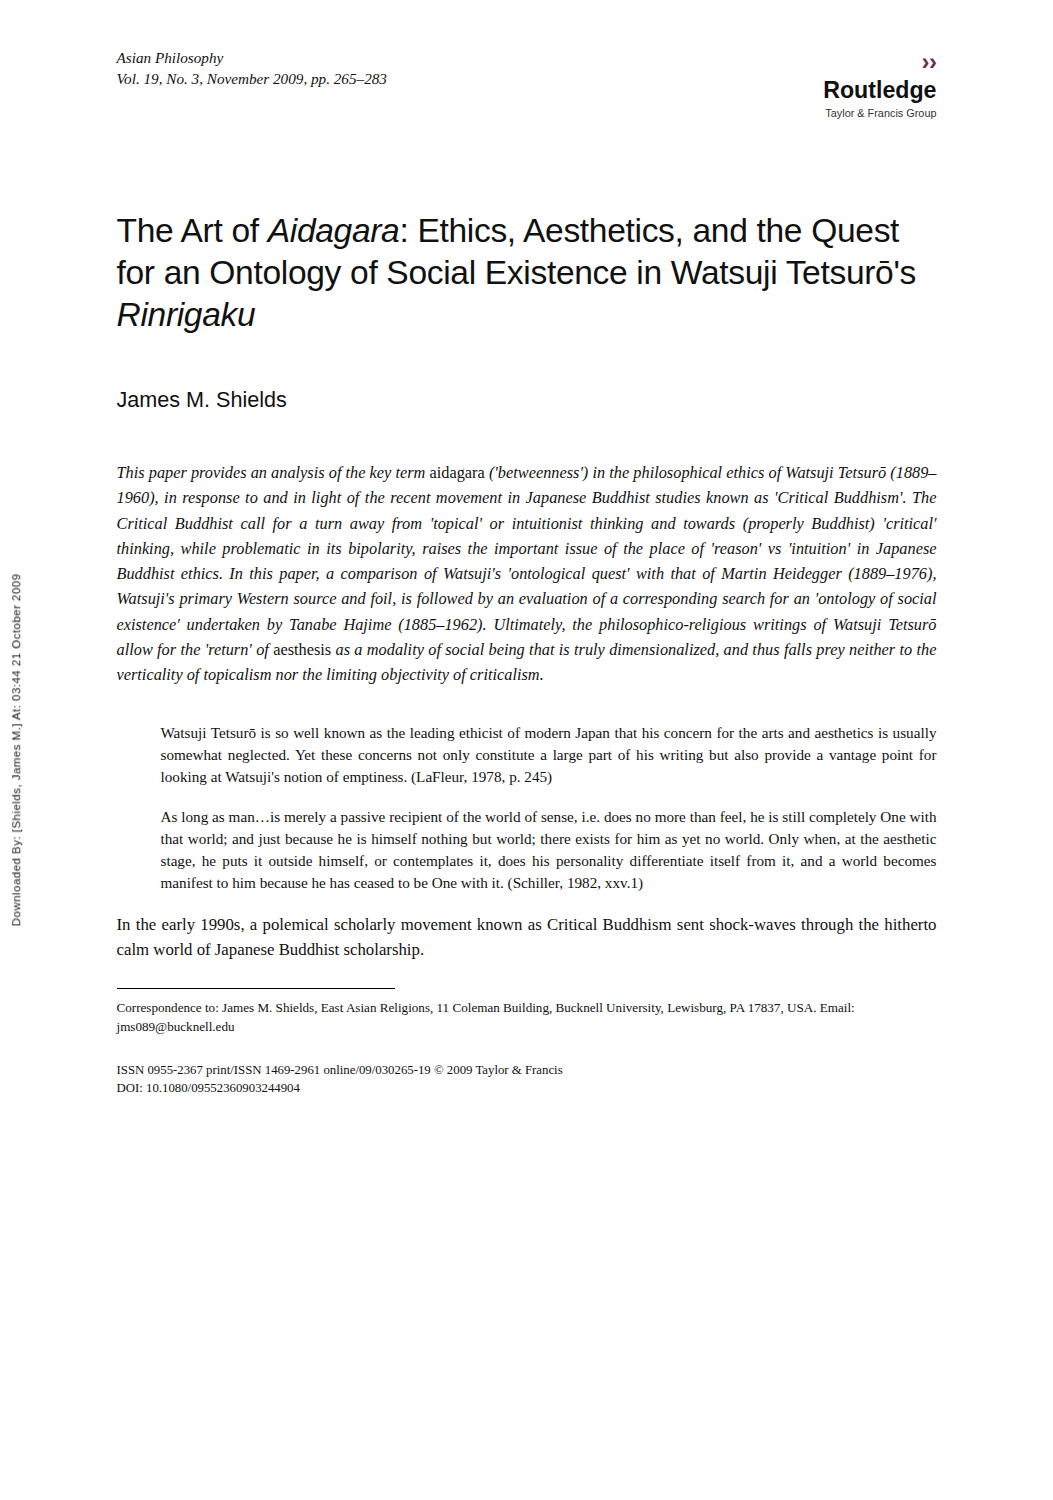Downloaded By: [Shields, James M.] At: 03:44 21 October 2009
Asian Philosophy
Vol. 19, No. 3, November 2009, pp. 265–283
››
Routledge
Taylor & Francis Group
The Art of Aidagara: Ethics, Aesthetics, and the Quest for an Ontology of Social Existence in Watsuji Tetsurō's Rinrigaku
James M. Shields
This paper provides an analysis of the key term aidagara ('betweenness') in the philosophical ethics of Watsuji Tetsurō (1889–1960), in response to and in light of the recent movement in Japanese Buddhist studies known as 'Critical Buddhism'. The Critical Buddhist call for a turn away from 'topical' or intuitionist thinking and towards (properly Buddhist) 'critical' thinking, while problematic in its bipolarity, raises the important issue of the place of 'reason' vs 'intuition' in Japanese Buddhist ethics. In this paper, a comparison of Watsuji's 'ontological quest' with that of Martin Heidegger (1889–1976), Watsuji's primary Western source and foil, is followed by an evaluation of a corresponding search for an 'ontology of social existence' undertaken by Tanabe Hajime (1885–1962). Ultimately, the philosophico-religious writings of Watsuji Tetsurō allow for the 'return' of aesthesis as a modality of social being that is truly dimensionalized, and thus falls prey neither to the verticality of topicalism nor the limiting objectivity of criticalism.
Watsuji Tetsurō is so well known as the leading ethicist of modern Japan that his concern for the arts and aesthetics is usually somewhat neglected. Yet these concerns not only constitute a large part of his writing but also provide a vantage point for looking at Watsuji's notion of emptiness. (LaFleur, 1978, p. 245)
As long as man…is merely a passive recipient of the world of sense, i.e. does no more than feel, he is still completely One with that world; and just because he is himself nothing but world; there exists for him as yet no world. Only when, at the aesthetic stage, he puts it outside himself, or contemplates it, does his personality differentiate itself from it, and a world becomes manifest to him because he has ceased to be One with it. (Schiller, 1982, xxv.1)
In the early 1990s, a polemical scholarly movement known as Critical Buddhism sent shock-waves through the hitherto calm world of Japanese Buddhist scholarship.
Correspondence to: James M. Shields, East Asian Religions, 11 Coleman Building, Bucknell University, Lewisburg, PA 17837, USA. Email: jms089@bucknell.edu
ISSN 0955-2367 print/ISSN 1469-2961 online/09/030265-19 © 2009 Taylor & Francis
DOI: 10.1080/09552360903244904